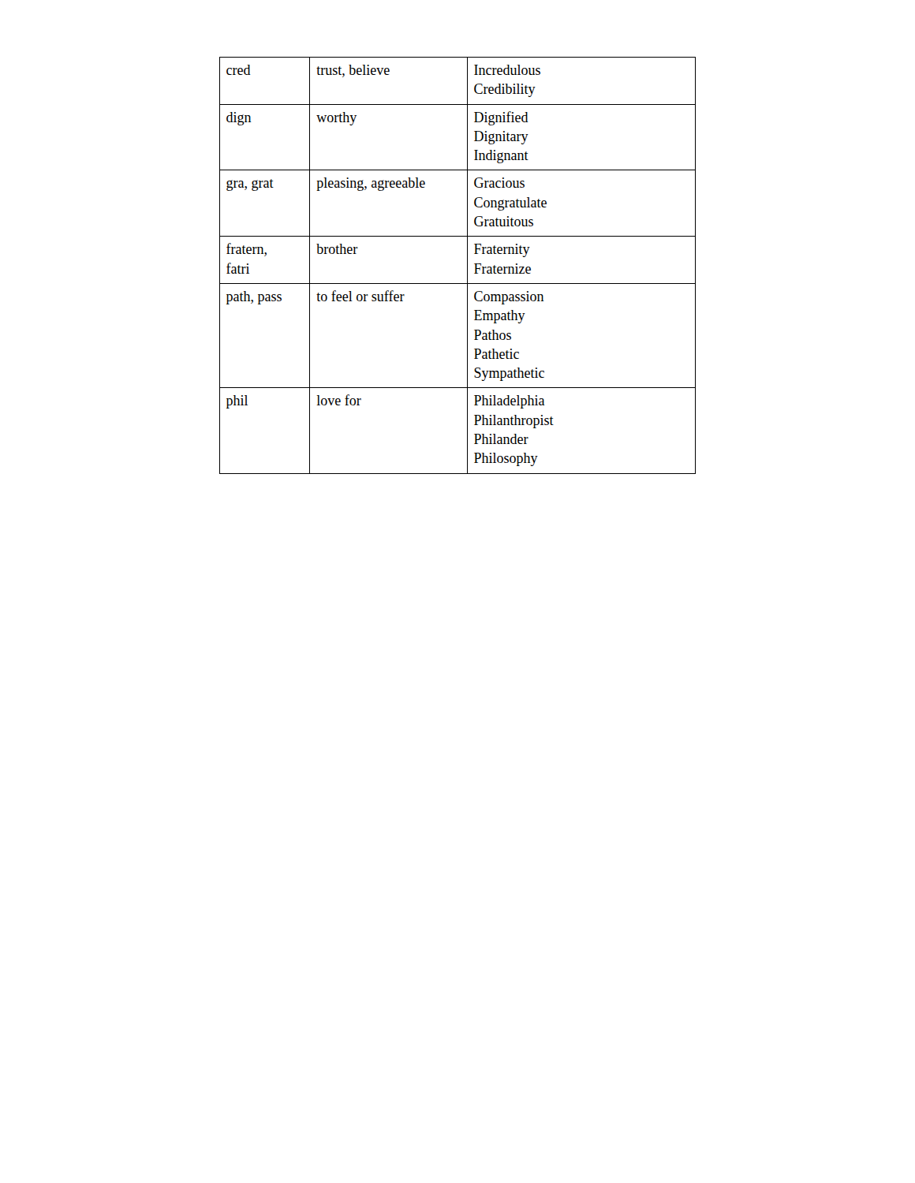| cred | trust, believe | Incredulous Credibility |
| dign | worthy | Dignified Dignitary Indignant |
| gra, grat | pleasing, agreeable | Gracious Congratulate Gratuitous |
| fratern, fatri | brother | Fraternity Fraternize |
| path, pass | to feel or suffer | Compassion Empathy Pathos Pathetic Sympathetic |
| phil | love for | Philadelphia Philanthropist Philander Philosophy |